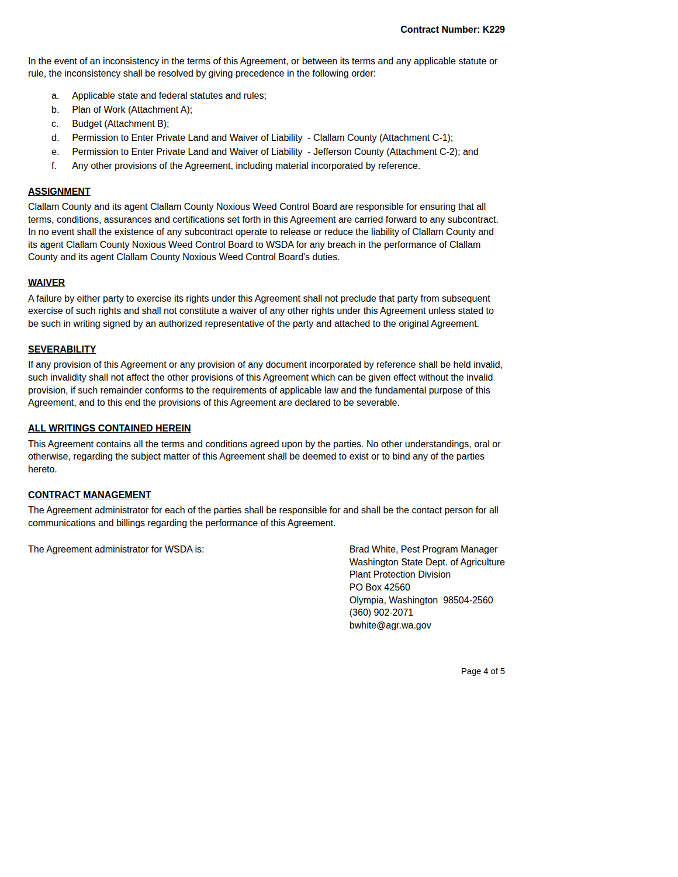Contract Number: K229
In the event of an inconsistency in the terms of this Agreement, or between its terms and any applicable statute or rule, the inconsistency shall be resolved by giving precedence in the following order:
a. Applicable state and federal statutes and rules;
b. Plan of Work (Attachment A);
c. Budget (Attachment B);
d. Permission to Enter Private Land and Waiver of Liability - Clallam County (Attachment C-1);
e. Permission to Enter Private Land and Waiver of Liability - Jefferson County (Attachment C-2); and
f. Any other provisions of the Agreement, including material incorporated by reference.
ASSIGNMENT
Clallam County and its agent Clallam County Noxious Weed Control Board are responsible for ensuring that all terms, conditions, assurances and certifications set forth in this Agreement are carried forward to any subcontract. In no event shall the existence of any subcontract operate to release or reduce the liability of Clallam County and its agent Clallam County Noxious Weed Control Board to WSDA for any breach in the performance of Clallam County and its agent Clallam County Noxious Weed Control Board's duties.
WAIVER
A failure by either party to exercise its rights under this Agreement shall not preclude that party from subsequent exercise of such rights and shall not constitute a waiver of any other rights under this Agreement unless stated to be such in writing signed by an authorized representative of the party and attached to the original Agreement.
SEVERABILITY
If any provision of this Agreement or any provision of any document incorporated by reference shall be held invalid, such invalidity shall not affect the other provisions of this Agreement which can be given effect without the invalid provision, if such remainder conforms to the requirements of applicable law and the fundamental purpose of this Agreement, and to this end the provisions of this Agreement are declared to be severable.
ALL WRITINGS CONTAINED HEREIN
This Agreement contains all the terms and conditions agreed upon by the parties. No other understandings, oral or otherwise, regarding the subject matter of this Agreement shall be deemed to exist or to bind any of the parties hereto.
CONTRACT MANAGEMENT
The Agreement administrator for each of the parties shall be responsible for and shall be the contact person for all communications and billings regarding the performance of this Agreement.
The Agreement administrator for WSDA is:
Brad White, Pest Program Manager Washington State Dept. of Agriculture Plant Protection Division PO Box 42560 Olympia, Washington 98504-2560 (360) 902-2071 bwhite@agr.wa.gov
Page 4 of 5